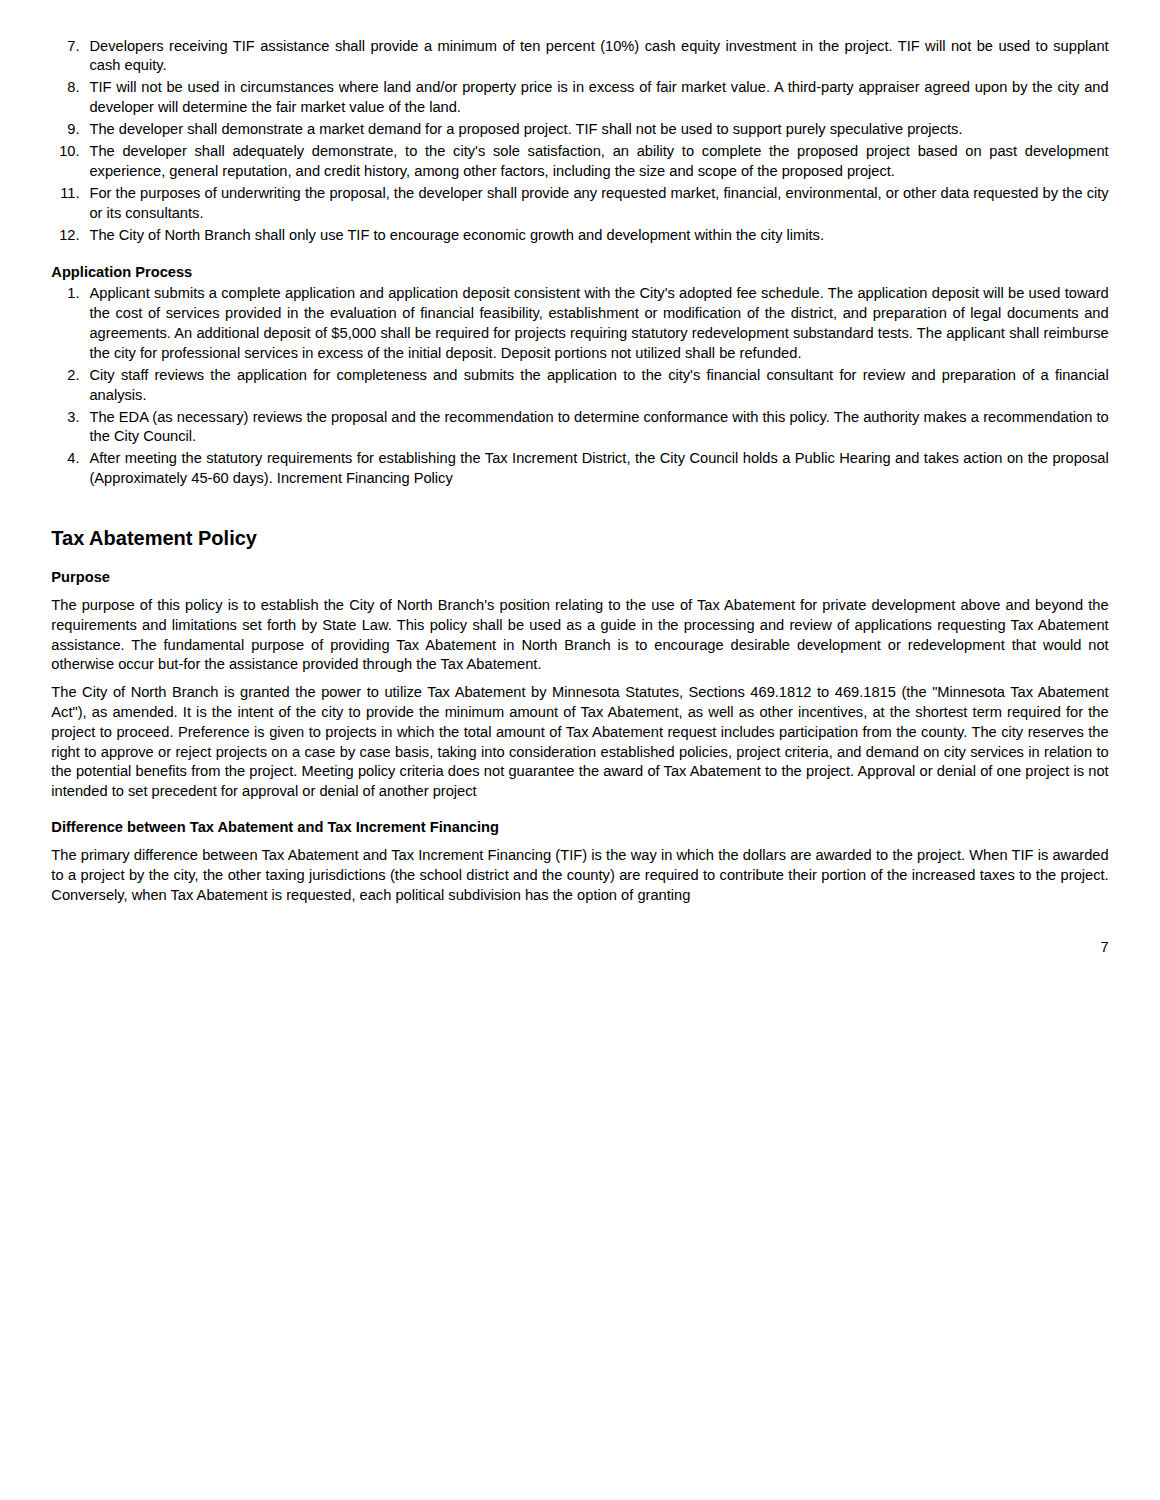Developers receiving TIF assistance shall provide a minimum of ten percent (10%) cash equity investment in the project. TIF will not be used to supplant cash equity.
TIF will not be used in circumstances where land and/or property price is in excess of fair market value. A third-party appraiser agreed upon by the city and developer will determine the fair market value of the land.
The developer shall demonstrate a market demand for a proposed project. TIF shall not be used to support purely speculative projects.
The developer shall adequately demonstrate, to the city's sole satisfaction, an ability to complete the proposed project based on past development experience, general reputation, and credit history, among other factors, including the size and scope of the proposed project.
For the purposes of underwriting the proposal, the developer shall provide any requested market, financial, environmental, or other data requested by the city or its consultants.
The City of North Branch shall only use TIF to encourage economic growth and development within the city limits.
Application Process
Applicant submits a complete application and application deposit consistent with the City's adopted fee schedule. The application deposit will be used toward the cost of services provided in the evaluation of financial feasibility, establishment or modification of the district, and preparation of legal documents and agreements. An additional deposit of $5,000 shall be required for projects requiring statutory redevelopment substandard tests. The applicant shall reimburse the city for professional services in excess of the initial deposit. Deposit portions not utilized shall be refunded.
City staff reviews the application for completeness and submits the application to the city's financial consultant for review and preparation of a financial analysis.
The EDA (as necessary) reviews the proposal and the recommendation to determine conformance with this policy. The authority makes a recommendation to the City Council.
After meeting the statutory requirements for establishing the Tax Increment District, the City Council holds a Public Hearing and takes action on the proposal (Approximately 45-60 days). Increment Financing Policy
Tax Abatement Policy
Purpose
The purpose of this policy is to establish the City of North Branch's position relating to the use of Tax Abatement for private development above and beyond the requirements and limitations set forth by State Law. This policy shall be used as a guide in the processing and review of applications requesting Tax Abatement assistance. The fundamental purpose of providing Tax Abatement in North Branch is to encourage desirable development or redevelopment that would not otherwise occur but-for the assistance provided through the Tax Abatement.
The City of North Branch is granted the power to utilize Tax Abatement by Minnesota Statutes, Sections 469.1812 to 469.1815 (the "Minnesota Tax Abatement Act"), as amended. It is the intent of the city to provide the minimum amount of Tax Abatement, as well as other incentives, at the shortest term required for the project to proceed. Preference is given to projects in which the total amount of Tax Abatement request includes participation from the county. The city reserves the right to approve or reject projects on a case by case basis, taking into consideration established policies, project criteria, and demand on city services in relation to the potential benefits from the project. Meeting policy criteria does not guarantee the award of Tax Abatement to the project. Approval or denial of one project is not intended to set precedent for approval or denial of another project
Difference between Tax Abatement and Tax Increment Financing
The primary difference between Tax Abatement and Tax Increment Financing (TIF) is the way in which the dollars are awarded to the project. When TIF is awarded to a project by the city, the other taxing jurisdictions (the school district and the county) are required to contribute their portion of the increased taxes to the project. Conversely, when Tax Abatement is requested, each political subdivision has the option of granting
7